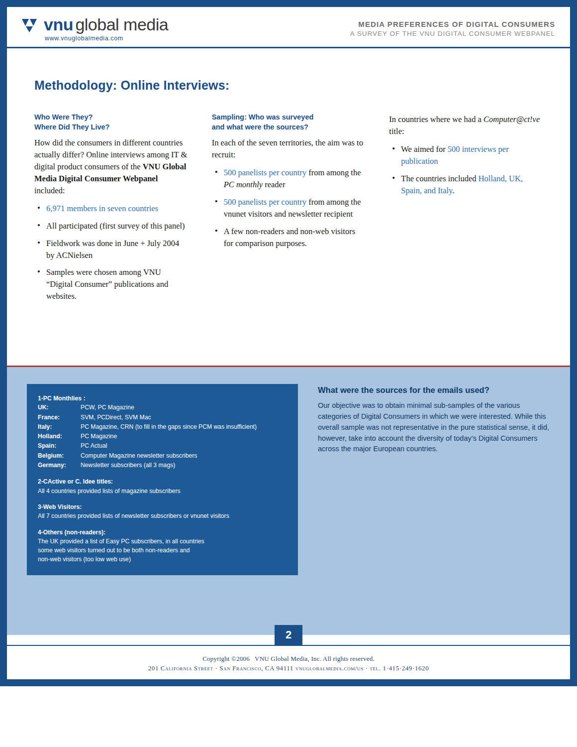vnu global media
www.vnuglobalmedia.com
Media Preferences of Digital Consumers
A Survey of the VNU Digital Consumer Webpanel
Methodology: Online Interviews:
Who Were They?
Where Did They Live?
How did the consumers in different countries actually differ? Online interviews among IT & digital product consumers of the VNU Global Media Digital Consumer Webpanel included:
6,971 members in seven countries
All participated (first survey of this panel)
Fieldwork was done in June + July 2004 by ACNielsen
Samples were chosen among VNU “Digital Consumer” publications and websites.
Sampling: Who was surveyed
and what were the sources?
In each of the seven territories, the aim was to recruit:
500 panelists per country from among the PC monthly reader
500 panelists per country from among the vnunet visitors and newsletter recipient
A few non-readers and non-web visitors for comparison purposes.
In countries where we had a Computer@ct!ve title:
We aimed for 500 interviews per publication
The countries included Holland, UK, Spain, and Italy.
1-PC Monthlies :
| UK: | PCW, PC Magazine |
| France: | SVM, PCDirect, SVM Mac |
| Italy: | PC Magazine, CRN (to fill in the gaps since PCM was insufficient) |
| Holland: | PC Magazine |
| Spain: | PC Actual |
| Belgium: | Computer Magazine newsletter subscribers |
| Germany: | Newsletter subscribers (all 3 mags) |
2-CActive or C. Idee titles:
All 4 countries provided lists of magazine subscribers
3-Web Visitors:
All 7 countries provided lists of newsletter subscribers or vnunet visitors
4-Others (non-readers):
The UK provided a list of Easy PC subscribers, in all countries
some web visitors turned out to be both non-readers and
non-web visitors (too low web use)
What were the sources for the emails used?
Our objective was to obtain minimal sub-samples of the various categories of Digital Consumers in which we were interested. While this overall sample was not representative in the pure statistical sense, it did, however, take into account the diversity of today’s Digital Consumers across the major European countries.
2
Copyright ©2006 VNU Global Media, Inc. All rights reserved.
201 California Street · San Francisco, CA 94111 vnuglobalmedia.com/us · tel. 1·415·249·1620